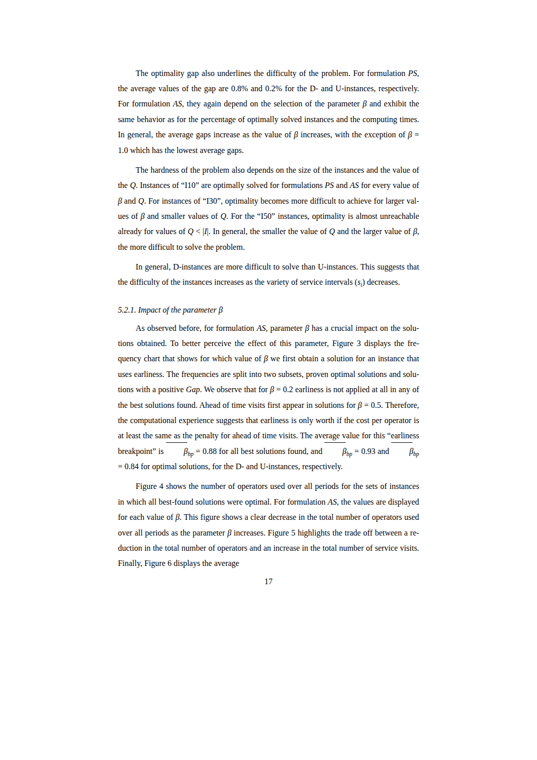The optimality gap also underlines the difficulty of the problem. For formulation PS, the average values of the gap are 0.8% and 0.2% for the D- and U-instances, respectively. For formulation AS, they again depend on the selection of the parameter β and exhibit the same behavior as for the percentage of optimally solved instances and the computing times. In general, the average gaps increase as the value of β increases, with the exception of β = 1.0 which has the lowest average gaps.
The hardness of the problem also depends on the size of the instances and the value of the Q. Instances of “I10” are optimally solved for formulations PS and AS for every value of β and Q. For instances of “I30”, optimality becomes more difficult to achieve for larger values of β and smaller values of Q. For the “I50” instances, optimality is almost unreachable already for values of Q < |I|. In general, the smaller the value of Q and the larger value of β, the more difficult to solve the problem.
In general, D-instances are more difficult to solve than U-instances. This suggests that the difficulty of the instances increases as the variety of service intervals (si) decreases.
5.2.1. Impact of the parameter β
As observed before, for formulation AS, parameter β has a crucial impact on the solutions obtained. To better perceive the effect of this parameter, Figure 3 displays the frequency chart that shows for which value of β we first obtain a solution for an instance that uses earliness. The frequencies are split into two subsets, proven optimal solutions and solutions with a positive Gap. We observe that for β = 0.2 earliness is not applied at all in any of the best solutions found. Ahead of time visits first appear in solutions for β = 0.5. Therefore, the computational experience suggests that earliness is only worth if the cost per operator is at least the same as the penalty for ahead of time visits. The average value for this “earliness breakpoint” is βbp = 0.88 for all best solutions found, and βbp = 0.93 and βbp = 0.84 for optimal solutions, for the D- and U-instances, respectively.
Figure 4 shows the number of operators used over all periods for the sets of instances in which all best-found solutions were optimal. For formulation AS, the values are displayed for each value of β. This figure shows a clear decrease in the total number of operators used over all periods as the parameter β increases. Figure 5 highlights the trade off between a reduction in the total number of operators and an increase in the total number of service visits. Finally, Figure 6 displays the average
17